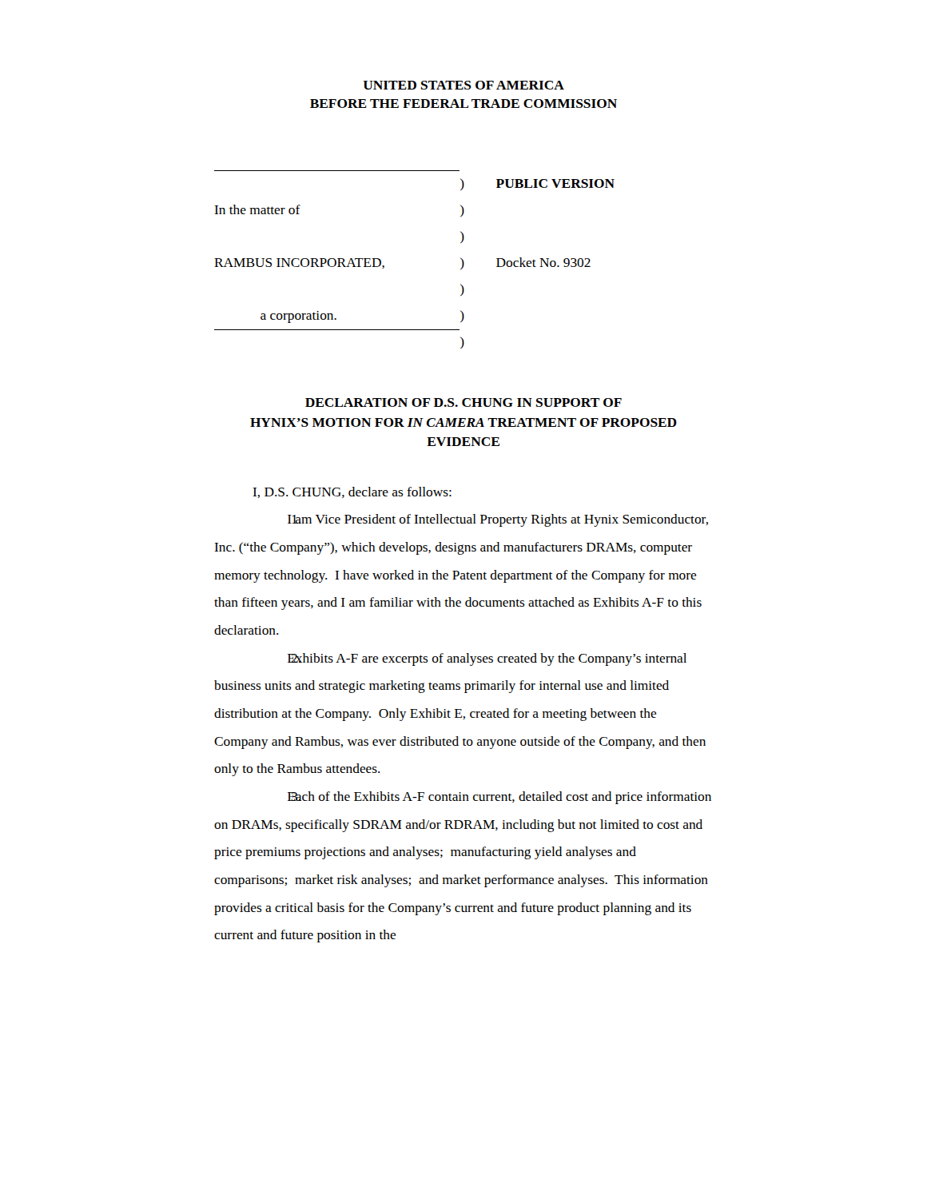UNITED STATES OF AMERICA
BEFORE THE FEDERAL TRADE COMMISSION
| | ) | PUBLIC VERSION |
| In the matter of | ) | |
| | ) | |
| RAMBUS INCORPORATED, | ) | Docket No. 9302 |
| | ) | |
| a corporation. | ) | |
| | ) | |
DECLARATION OF D.S. CHUNG IN SUPPORT OF
HYNIX’S MOTION FOR IN CAMERA TREATMENT OF PROPOSED EVIDENCE
I, D.S. CHUNG, declare as follows:
1. I am Vice President of Intellectual Property Rights at Hynix Semiconductor, Inc. (“the Company”), which develops, designs and manufacturers DRAMs, computer memory technology. I have worked in the Patent department of the Company for more than fifteen years, and I am familiar with the documents attached as Exhibits A-F to this declaration.
2. Exhibits A-F are excerpts of analyses created by the Company’s internal business units and strategic marketing teams primarily for internal use and limited distribution at the Company. Only Exhibit E, created for a meeting between the Company and Rambus, was ever distributed to anyone outside of the Company, and then only to the Rambus attendees.
3. Each of the Exhibits A-F contain current, detailed cost and price information on DRAMs, specifically SDRAM and/or RDRAM, including but not limited to cost and price premiums projections and analyses; manufacturing yield analyses and comparisons; market risk analyses; and market performance analyses. This information provides a critical basis for the Company’s current and future product planning and its current and future position in the